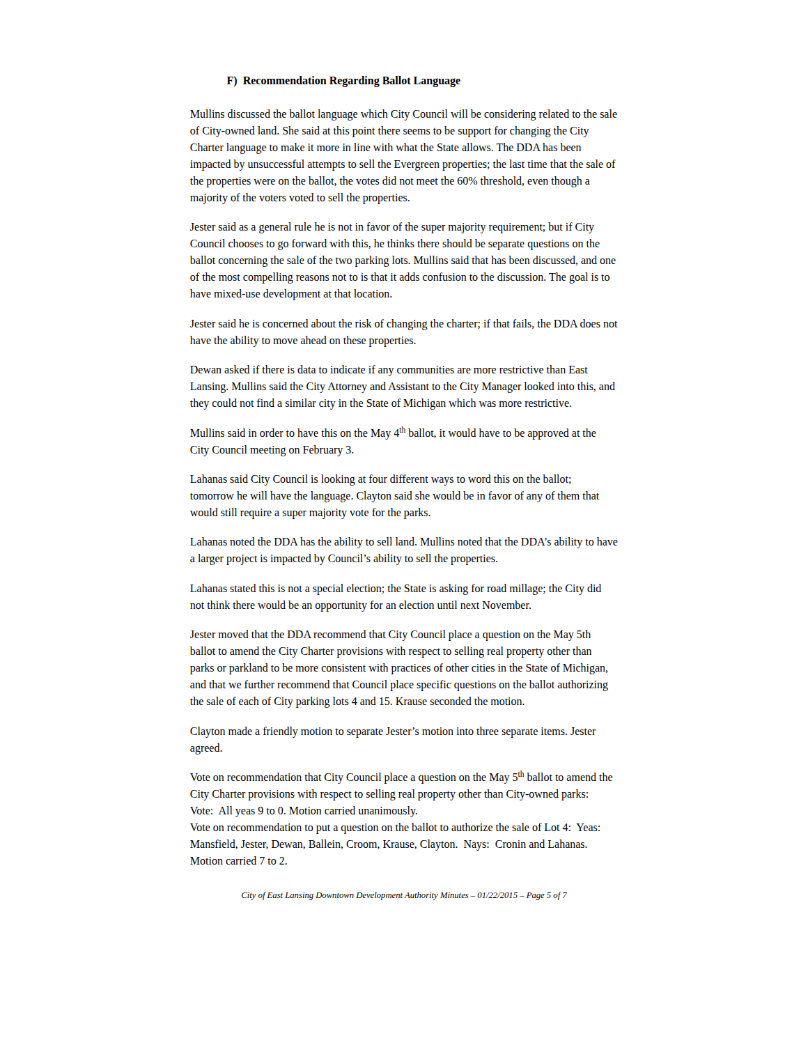F) Recommendation Regarding Ballot Language
Mullins discussed the ballot language which City Council will be considering related to the sale of City-owned land. She said at this point there seems to be support for changing the City Charter language to make it more in line with what the State allows. The DDA has been impacted by unsuccessful attempts to sell the Evergreen properties; the last time that the sale of the properties were on the ballot, the votes did not meet the 60% threshold, even though a majority of the voters voted to sell the properties.
Jester said as a general rule he is not in favor of the super majority requirement; but if City Council chooses to go forward with this, he thinks there should be separate questions on the ballot concerning the sale of the two parking lots. Mullins said that has been discussed, and one of the most compelling reasons not to is that it adds confusion to the discussion. The goal is to have mixed-use development at that location.
Jester said he is concerned about the risk of changing the charter; if that fails, the DDA does not have the ability to move ahead on these properties.
Dewan asked if there is data to indicate if any communities are more restrictive than East Lansing. Mullins said the City Attorney and Assistant to the City Manager looked into this, and they could not find a similar city in the State of Michigan which was more restrictive.
Mullins said in order to have this on the May 4th ballot, it would have to be approved at the City Council meeting on February 3.
Lahanas said City Council is looking at four different ways to word this on the ballot; tomorrow he will have the language. Clayton said she would be in favor of any of them that would still require a super majority vote for the parks.
Lahanas noted the DDA has the ability to sell land. Mullins noted that the DDA’s ability to have a larger project is impacted by Council’s ability to sell the properties.
Lahanas stated this is not a special election; the State is asking for road millage; the City did not think there would be an opportunity for an election until next November.
Jester moved that the DDA recommend that City Council place a question on the May 5th ballot to amend the City Charter provisions with respect to selling real property other than parks or parkland to be more consistent with practices of other cities in the State of Michigan, and that we further recommend that Council place specific questions on the ballot authorizing the sale of each of City parking lots 4 and 15. Krause seconded the motion.
Clayton made a friendly motion to separate Jester’s motion into three separate items. Jester agreed.
Vote on recommendation that City Council place a question on the May 5th ballot to amend the City Charter provisions with respect to selling real property other than City-owned parks: Vote: All yeas 9 to 0. Motion carried unanimously.
Vote on recommendation to put a question on the ballot to authorize the sale of Lot 4: Yeas: Mansfield, Jester, Dewan, Ballein, Croom, Krause, Clayton. Nays: Cronin and Lahanas. Motion carried 7 to 2.
City of East Lansing Downtown Development Authority Minutes – 01/22/2015 – Page 5 of 7